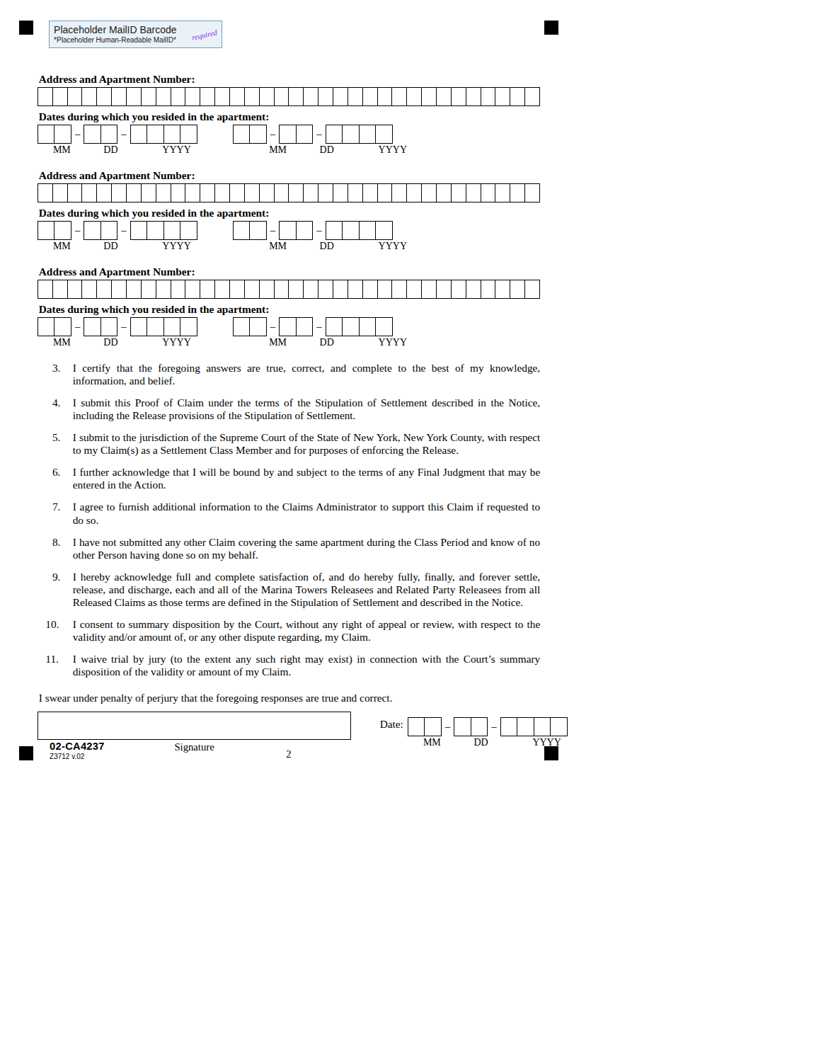Placeholder MailID Barcode
*Placeholder Human-Readable MailID*
required
Address and Apartment Number:
Dates during which you resided in the apartment:
– –
– –
MM
DD
YYYY
MM
DD
YYYY
Address and Apartment Number:
Dates during which you resided in the apartment:
– –
– –
MM
DD
YYYY
MM
DD
YYYY
Address and Apartment Number:
Dates during which you resided in the apartment:
– –
– –
MM
DD
YYYY
MM
DD
YYYY
I certify that the foregoing answers are true, correct, and complete to the best of my knowledge, information, and belief.
I submit this Proof of Claim under the terms of the Stipulation of Settlement described in the Notice, including the Release provisions of the Stipulation of Settlement.
I submit to the jurisdiction of the Supreme Court of the State of New York, New York County, with respect to my Claim(s) as a Settlement Class Member and for purposes of enforcing the Release.
I further acknowledge that I will be bound by and subject to the terms of any Final Judgment that may be entered in the Action.
I agree to furnish additional information to the Claims Administrator to support this Claim if requested to do so.
I have not submitted any other Claim covering the same apartment during the Class Period and know of no other Person having done so on my behalf.
I hereby acknowledge full and complete satisfaction of, and do hereby fully, finally, and forever settle, release, and discharge, each and all of the Marina Towers Releasees and Related Party Releasees from all Released Claims as those terms are defined in the Stipulation of Settlement and described in the Notice.
I consent to summary disposition by the Court, without any right of appeal or review, with respect to the validity and/or amount of, or any other dispute regarding, my Claim.
I waive trial by jury (to the extent any such right may exist) in connection with the Court’s summary disposition of the validity or amount of my Claim.
I swear under penalty of perjury that the foregoing responses are true and correct.
Signature
Date:
– –
MM
DD
YYYY
02-CA4237
Z3712 v.02
2